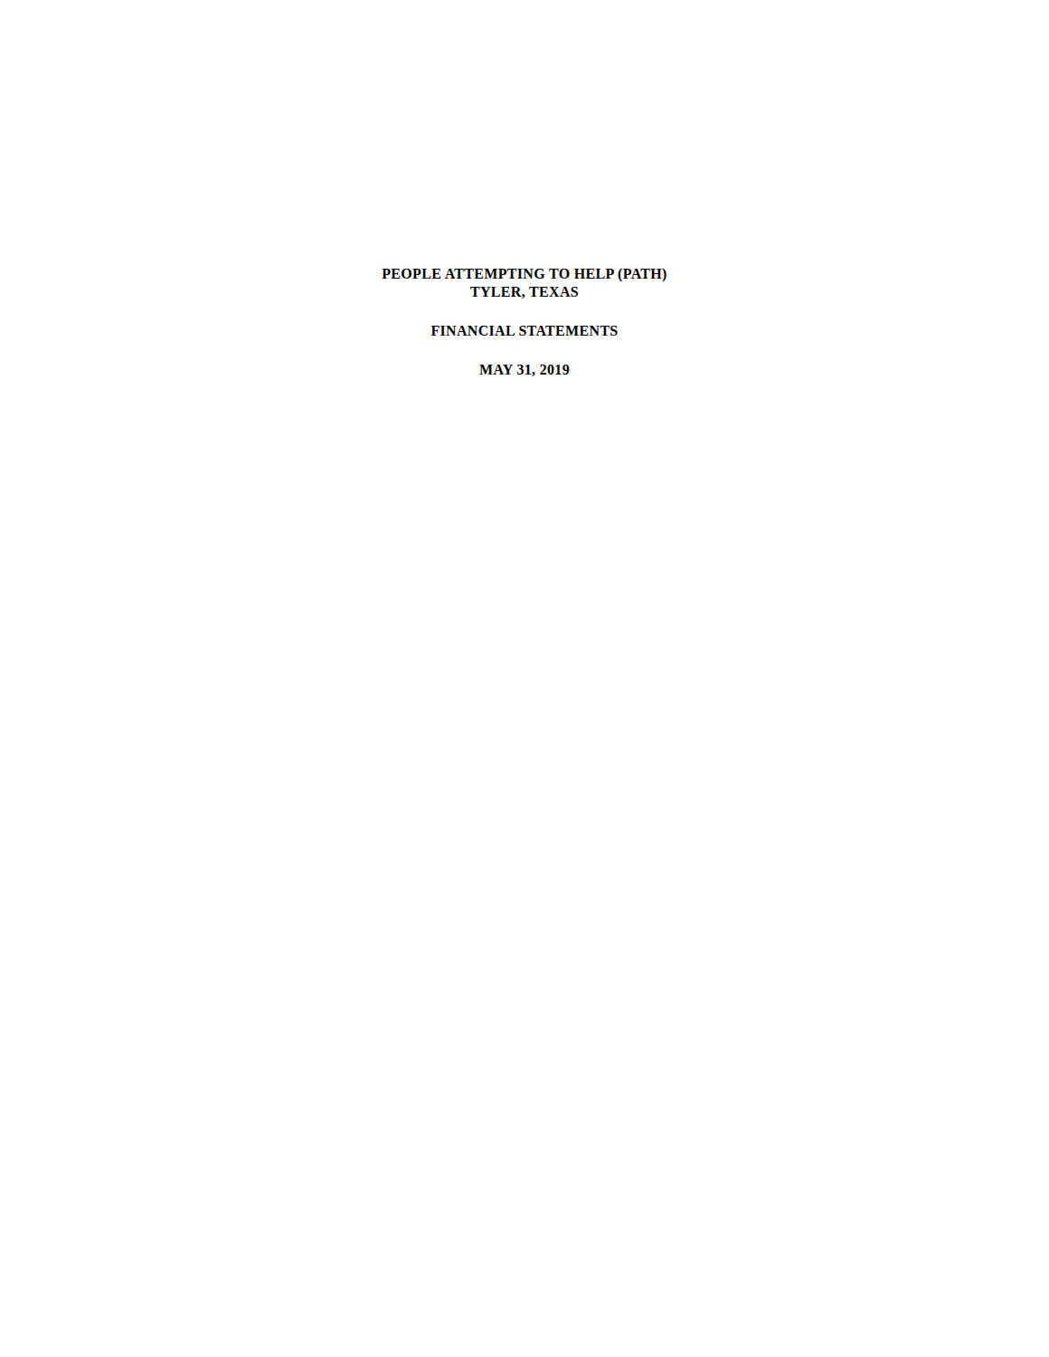PEOPLE ATTEMPTING TO HELP (PATH)
TYLER, TEXAS
FINANCIAL STATEMENTS
MAY 31, 2019